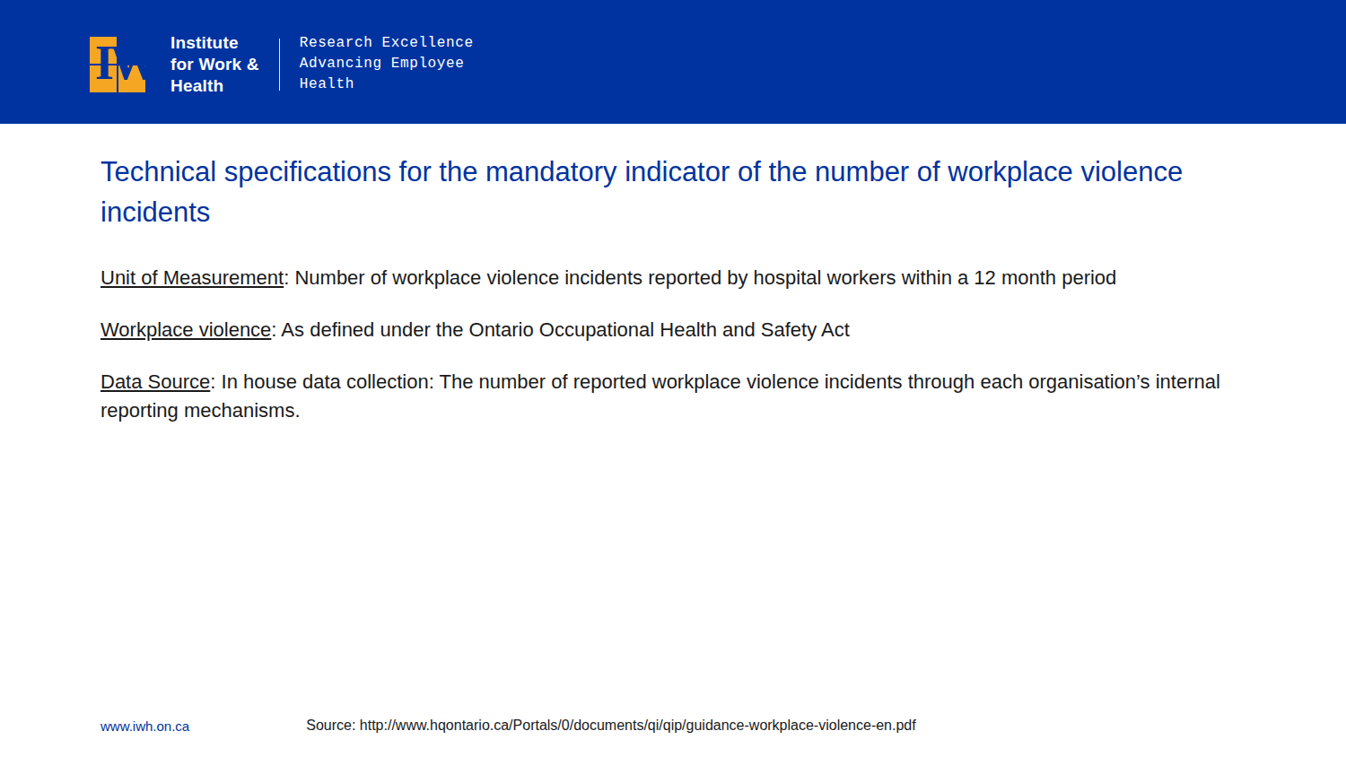IW
Institute
for Work &
Health
Research Excellence
Advancing Employee
Health
Technical specifications for the mandatory indicator of the number of workplace violence incidents
Unit of Measurement: Number of workplace violence incidents reported by hospital workers within a 12 month period
Workplace violence: As defined under the Ontario Occupational Health and Safety Act
Data Source: In house data collection: The number of reported workplace violence incidents through each organisation’s internal reporting mechanisms.
www.iwh.on.ca
Source: http://www.hqontario.ca/Portals/0/documents/qi/qip/guidance-workplace-violence-en.pdf